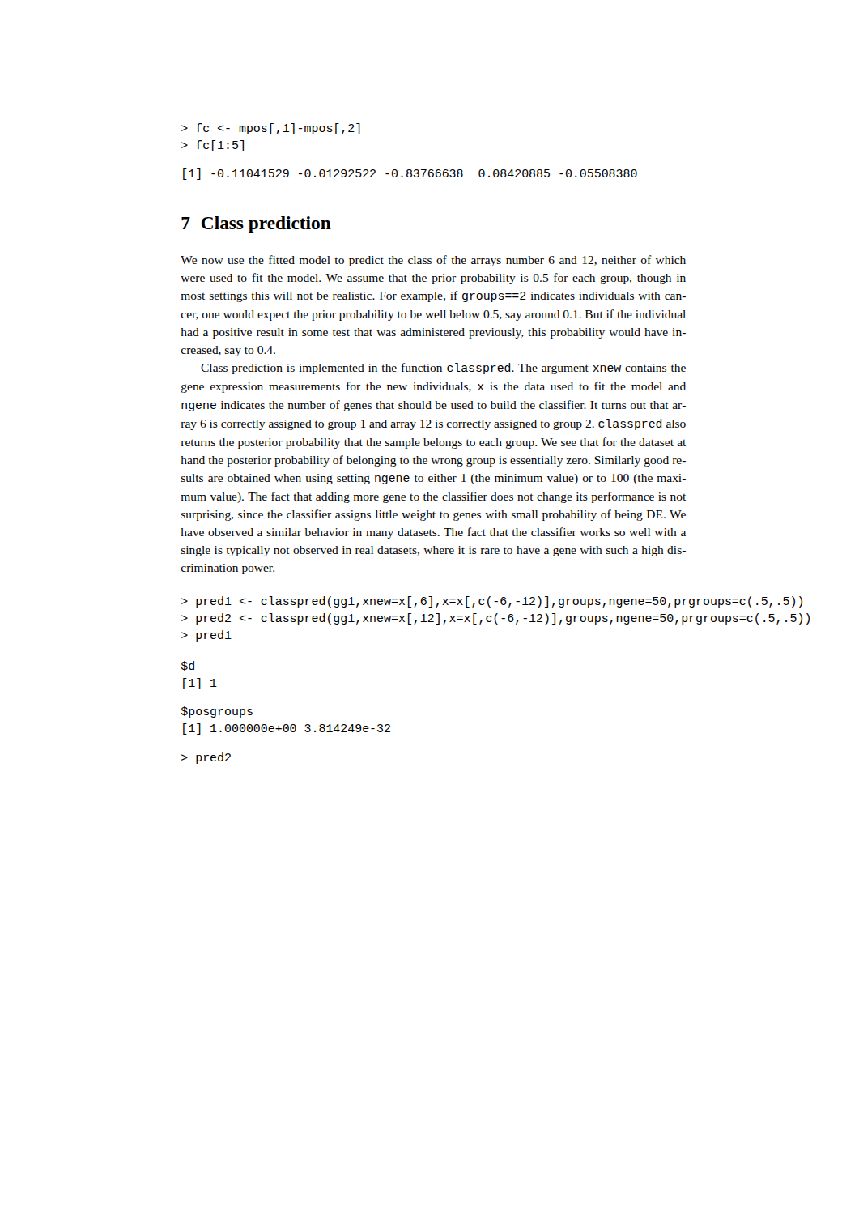> fc <- mpos[,1]-mpos[,2]
> fc[1:5]
[1] -0.11041529 -0.01292522 -0.83766638  0.08420885 -0.05508380
7 Class prediction
We now use the fitted model to predict the class of the arrays number 6 and 12, neither of which were used to fit the model. We assume that the prior probability is 0.5 for each group, though in most settings this will not be realistic. For example, if groups==2 indicates individuals with cancer, one would expect the prior probability to be well below 0.5, say around 0.1. But if the individual had a positive result in some test that was administered previously, this probability would have increased, say to 0.4.
Class prediction is implemented in the function classpred. The argument xnew contains the gene expression measurements for the new individuals, x is the data used to fit the model and ngene indicates the number of genes that should be used to build the classifier. It turns out that array 6 is correctly assigned to group 1 and array 12 is correctly assigned to group 2. classpred also returns the posterior probability that the sample belongs to each group. We see that for the dataset at hand the posterior probability of belonging to the wrong group is essentially zero. Similarly good results are obtained when using setting ngene to either 1 (the minimum value) or to 100 (the maximum value). The fact that adding more gene to the classifier does not change its performance is not surprising, since the classifier assigns little weight to genes with small probability of being DE. We have observed a similar behavior in many datasets. The fact that the classifier works so well with a single is typically not observed in real datasets, where it is rare to have a gene with such a high discrimination power.
> pred1 <- classpred(gg1,xnew=x[,6],x=x[,c(-6,-12)],groups,ngene=50,prgroups=c(.5,.5))
> pred2 <- classpred(gg1,xnew=x[,12],x=x[,c(-6,-12)],groups,ngene=50,prgroups=c(.5,.5))
> pred1
$d
[1] 1
$posgroups
[1] 1.000000e+00 3.814249e-32
> pred2